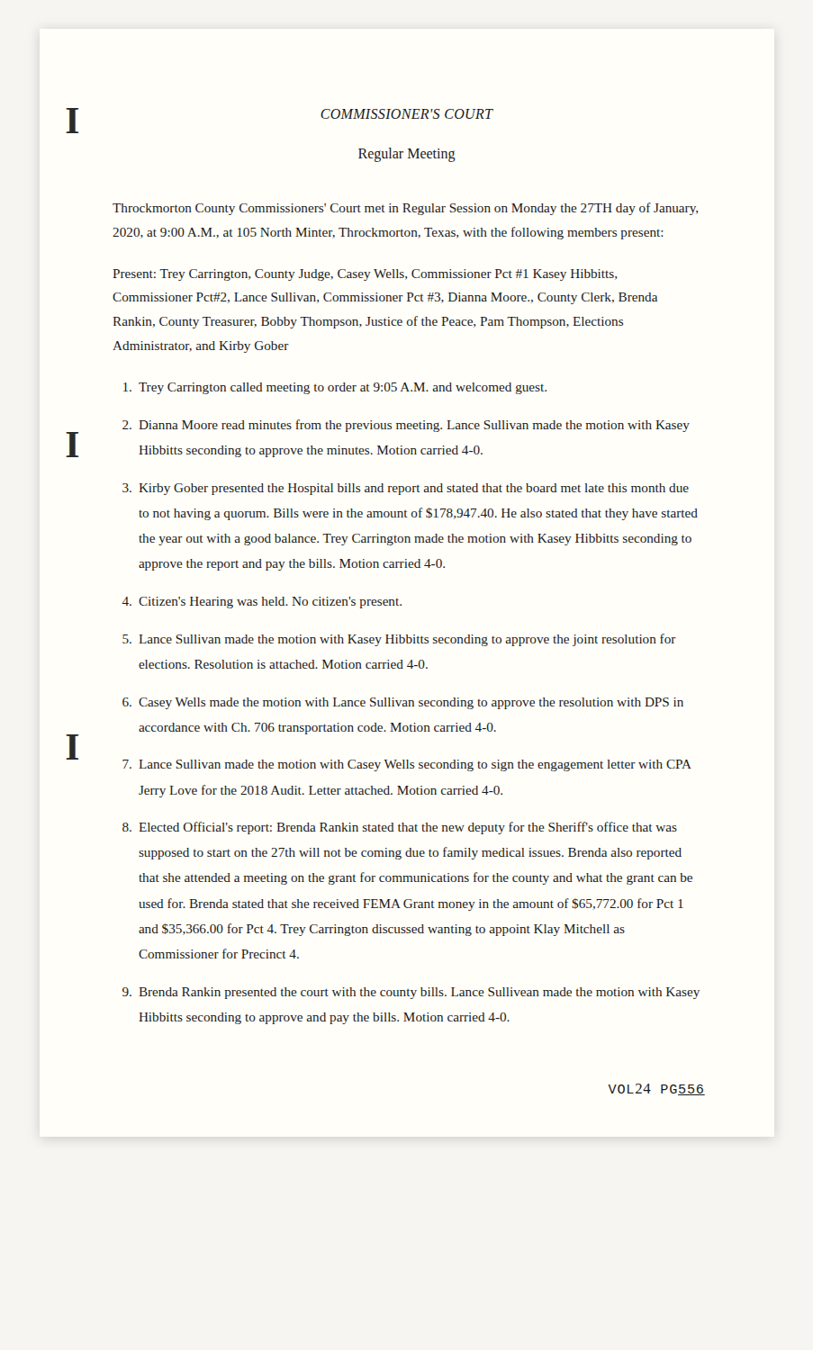I I I
COMMISSIONER'S COURT
Regular Meeting
Throckmorton County Commissioners' Court met in Regular Session on Monday the 27TH day of January, 2020, at 9:00 A.M., at 105 North Minter, Throckmorton, Texas, with the following members present:
Present: Trey Carrington, County Judge, Casey Wells, Commissioner Pct #1 Kasey Hibbitts, Commissioner Pct#2, Lance Sullivan, Commissioner Pct #3, Dianna Moore., County Clerk, Brenda Rankin, County Treasurer, Bobby Thompson, Justice of the Peace, Pam Thompson, Elections Administrator, and Kirby Gober
Trey Carrington called meeting to order at 9:05 A.M. and welcomed guest.
Dianna Moore read minutes from the previous meeting. Lance Sullivan made the motion with Kasey Hibbitts seconding to approve the minutes. Motion carried 4-0.
Kirby Gober presented the Hospital bills and report and stated that the board met late this month due to not having a quorum. Bills were in the amount of $178,947.40. He also stated that they have started the year out with a good balance. Trey Carrington made the motion with Kasey Hibbitts seconding to approve the report and pay the bills. Motion carried 4-0.
Citizen's Hearing was held. No citizen's present.
Lance Sullivan made the motion with Kasey Hibbitts seconding to approve the joint resolution for elections. Resolution is attached. Motion carried 4-0.
Casey Wells made the motion with Lance Sullivan seconding to approve the resolution with DPS in accordance with Ch. 706 transportation code. Motion carried 4-0.
Lance Sullivan made the motion with Casey Wells seconding to sign the engagement letter with CPA Jerry Love for the 2018 Audit. Letter attached. Motion carried 4-0.
Elected Official's report: Brenda Rankin stated that the new deputy for the Sheriff's office that was supposed to start on the 27th will not be coming due to family medical issues. Brenda also reported that she attended a meeting on the grant for communications for the county and what the grant can be used for. Brenda stated that she received FEMA Grant money in the amount of $65,772.00 for Pct 1 and $35,366.00 for Pct 4. Trey Carrington discussed wanting to appoint Klay Mitchell as Commissioner for Precinct 4.
Brenda Rankin presented the court with the county bills. Lance Sullivean made the motion with Kasey Hibbitts seconding to approve and pay the bills. Motion carried 4-0.
VOL24 PG556